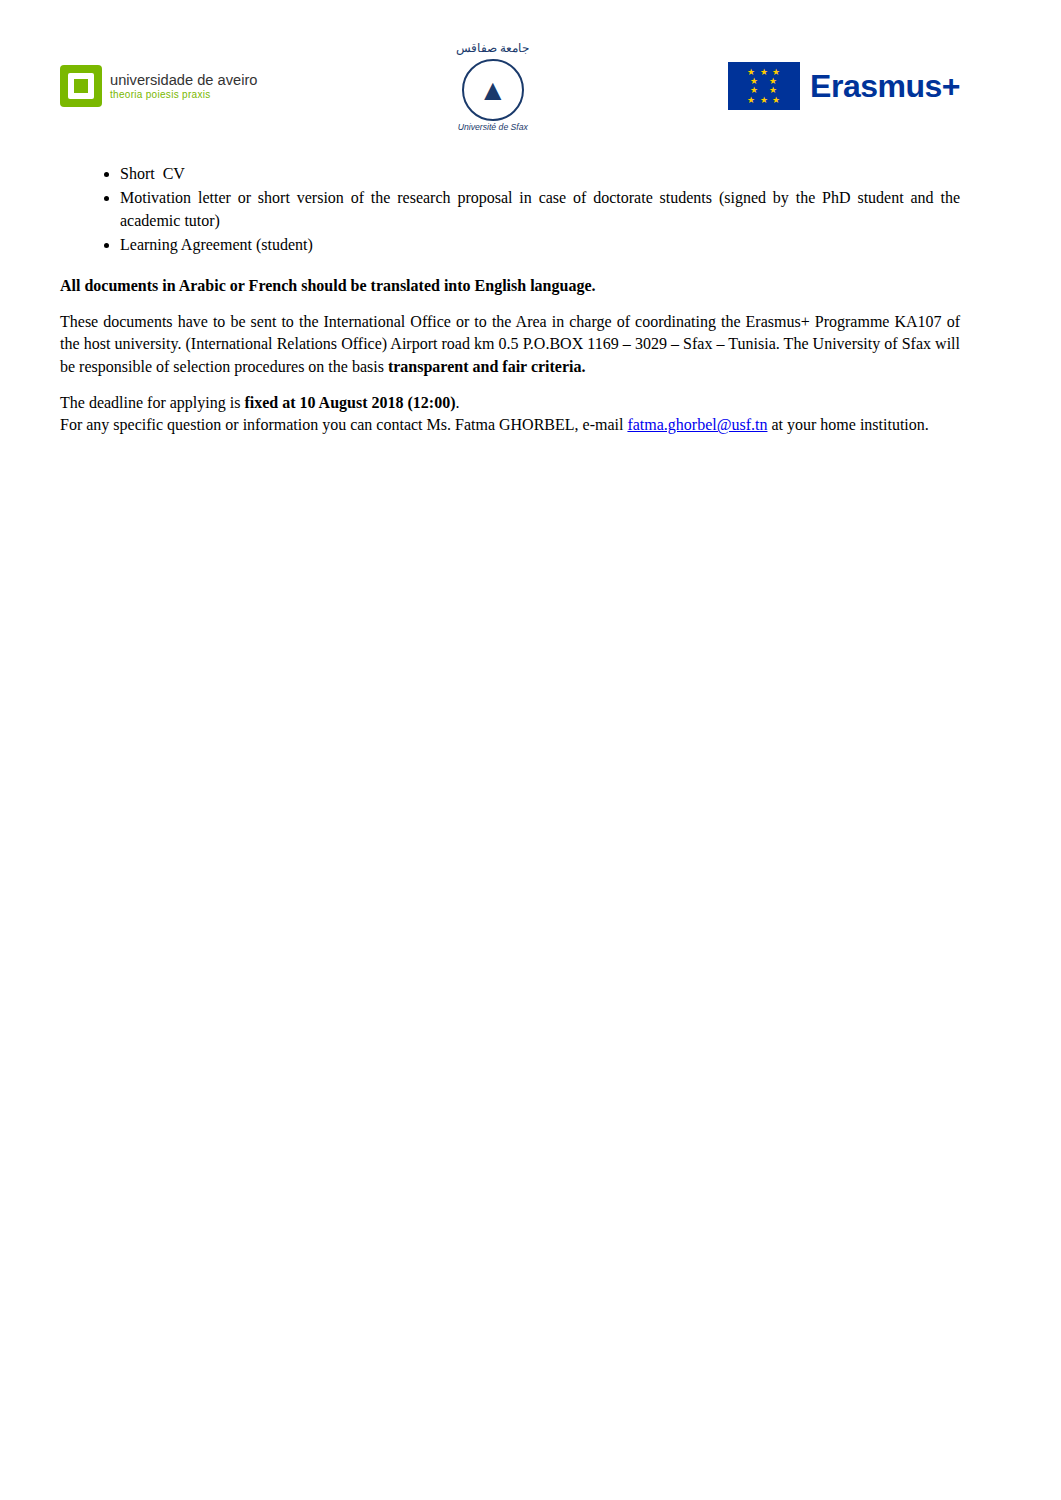universidade de aveiro
theoria poiesis praxis
جامعة صفاقس
▲
Université de Sfax
★ ★ ★
★ ★
★ ★
★ ★ ★
Erasmus+
Short CV
Motivation letter or short version of the research proposal in case of doctorate students (signed by the PhD student and the academic tutor)
Learning Agreement (student)
All documents in Arabic or French should be translated into English language.
These documents have to be sent to the International Office or to the Area in charge of coordinating the Erasmus+ Programme KA107 of the host university. (International Relations Office) Airport road km 0.5 P.O.BOX 1169 – 3029 – Sfax – Tunisia. The University of Sfax will be responsible of selection procedures on the basis transparent and fair criteria.
The deadline for applying is fixed at 10 August 2018 (12:00).
For any specific question or information you can contact Ms. Fatma GHORBEL, e-mail fatma.ghorbel@usf.tn at your home institution.